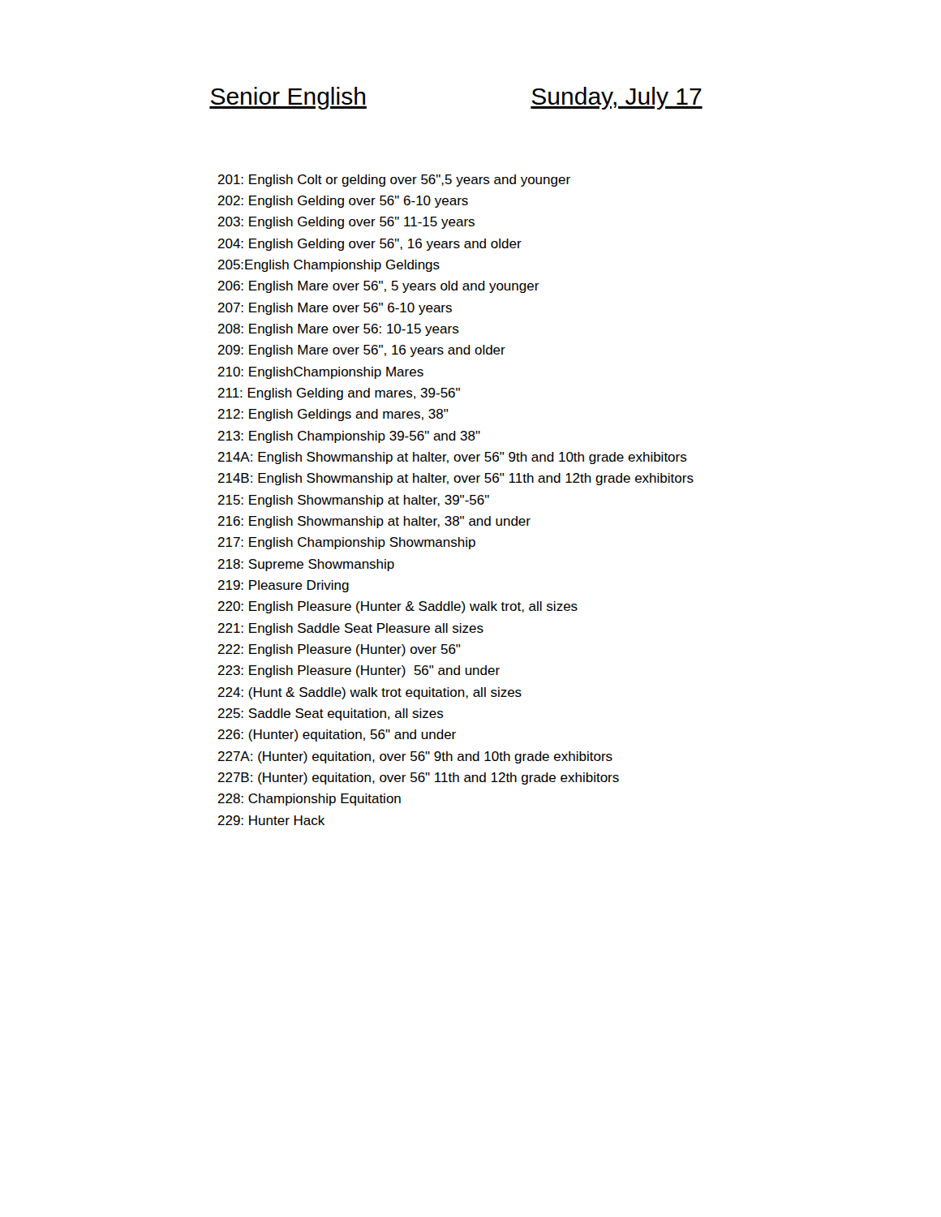Senior English Sunday, July 17
201: English Colt or gelding over 56",5 years and younger
202: English Gelding over 56" 6-10 years
203: English Gelding over 56" 11-15 years
204: English Gelding over 56", 16 years and older
205:English Championship Geldings
206: English Mare over 56", 5 years old and younger
207: English Mare over 56" 6-10 years
208: English Mare over 56: 10-15 years
209: English Mare over 56", 16 years and older
210: EnglishChampionship Mares
211: English Gelding and mares, 39-56"
212: English Geldings and mares, 38"
213: English Championship 39-56" and 38"
214A: English Showmanship at halter, over 56" 9th and 10th grade exhibitors
214B: English Showmanship at halter, over 56" 11th and 12th grade exhibitors
215: English Showmanship at halter, 39"-56"
216: English Showmanship at halter, 38" and under
217: English Championship Showmanship
218: Supreme Showmanship
219: Pleasure Driving
220: English Pleasure (Hunter & Saddle) walk trot, all sizes
221: English Saddle Seat Pleasure all sizes
222: English Pleasure (Hunter) over 56"
223: English Pleasure (Hunter) 56" and under
224: (Hunt & Saddle) walk trot equitation, all sizes
225: Saddle Seat equitation, all sizes
226: (Hunter) equitation, 56" and under
227A: (Hunter) equitation, over 56" 9th and 10th grade exhibitors
227B: (Hunter) equitation, over 56" 11th and 12th grade exhibitors
228: Championship Equitation
229: Hunter Hack